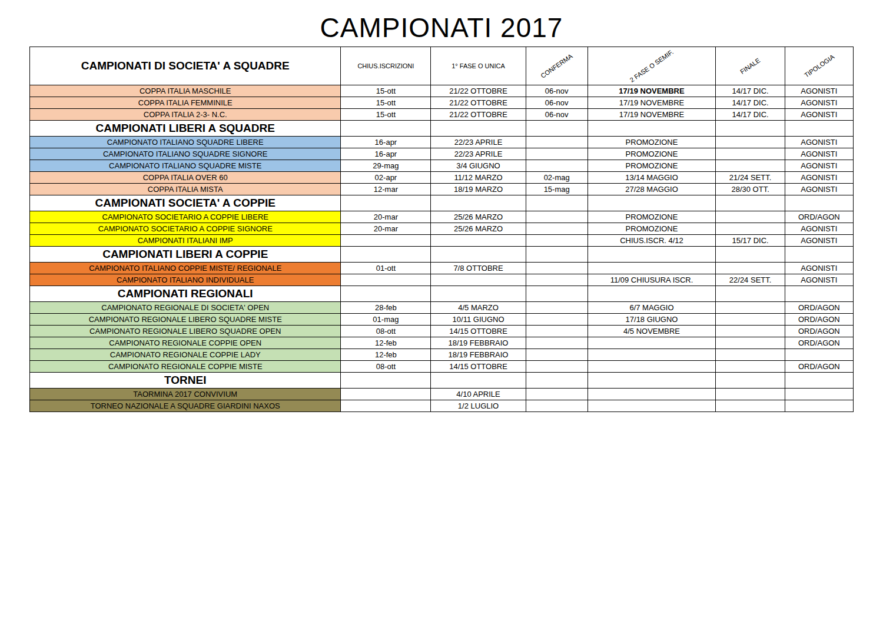CAMPIONATI 2017
| CAMPIONATI DI SOCIETA' A SQUADRE | CHIUS.ISCRIZIONI | 1° FASE O UNICA | CONFERMA | 2 FASE O SEMIF. | FINALE | TIPOLOGIA |
| COPPA ITALIA MASCHILE | 15-ott | 21/22 OTTOBRE | 06-nov | 17/19 NOVEMBRE | 14/17 DIC. | AGONISTI |
| COPPA ITALIA FEMMINILE | 15-ott | 21/22 OTTOBRE | 06-nov | 17/19 NOVEMBRE | 14/17 DIC. | AGONISTI |
| COPPA ITALIA 2-3- N.C. | 15-ott | 21/22 OTTOBRE | 06-nov | 17/19 NOVEMBRE | 14/17 DIC. | AGONISTI |
| CAMPIONATI LIBERI A SQUADRE | | | | | | |
| CAMPIONATO ITALIANO SQUADRE LIBERE | 16-apr | 22/23 APRILE | | PROMOZIONE | | AGONISTI |
| CAMPIONATO ITALIANO SQUADRE SIGNORE | 16-apr | 22/23 APRILE | | PROMOZIONE | | AGONISTI |
| CAMPIONATO ITALIANO SQUADRE MISTE | 29-mag | 3/4 GIUGNO | | PROMOZIONE | | AGONISTI |
| COPPA ITALIA OVER 60 | 02-apr | 11/12 MARZO | 02-mag | 13/14 MAGGIO | 21/24 SETT. | AGONISTI |
| COPPA ITALIA MISTA | 12-mar | 18/19 MARZO | 15-mag | 27/28 MAGGIO | 28/30 OTT. | AGONISTI |
| CAMPIONATI SOCIETA' A COPPIE | | | | | | |
| CAMPIONATO SOCIETARIO A COPPIE LIBERE | 20-mar | 25/26 MARZO | | PROMOZIONE | | ORD/AGON |
| CAMPIONATO SOCIETARIO A COPPIE SIGNORE | 20-mar | 25/26 MARZO | | PROMOZIONE | | AGONISTI |
| CAMPIONATI ITALIANI IMP | | | | CHIUS.ISCR. 4/12 | 15/17 DIC. | AGONISTI |
| CAMPIONATI LIBERI A COPPIE | | | | | | |
| CAMPIONATO ITALIANO COPPIE MISTE/ REGIONALE | 01-ott | 7/8 OTTOBRE | | | | AGONISTI |
| CAMPIONATO ITALIANO INDIVIDUALE | | | | 11/09 CHIUSURA ISCR. | 22/24 SETT. | AGONISTI |
| CAMPIONATI REGIONALI | | | | | | |
| CAMPIONATO REGIONALE DI SOCIETA' OPEN | 28-feb | 4/5 MARZO | | 6/7 MAGGIO | | ORD/AGON |
| CAMPIONATO REGIONALE LIBERO SQUADRE MISTE | 01-mag | 10/11 GIUGNO | | 17/18 GIUGNO | | ORD/AGON |
| CAMPIONATO REGIONALE LIBERO SQUADRE OPEN | 08-ott | 14/15 OTTOBRE | | 4/5 NOVEMBRE | | ORD/AGON |
| CAMPIONATO REGIONALE COPPIE OPEN | 12-feb | 18/19 FEBBRAIO | | | | ORD/AGON |
| CAMPIONATO REGIONALE COPPIE LADY | 12-feb | 18/19 FEBBRAIO | | | | |
| CAMPIONATO REGIONALE COPPIE MISTE | 08-ott | 14/15 OTTOBRE | | | | ORD/AGON |
| TORNEI | | | | | | |
| TAORMINA 2017 CONVIVIUM | | 4/10 APRILE | | | | |
| TORNEO NAZIONALE A SQUADRE GIARDINI NAXOS | | 1/2 LUGLIO | | | | |